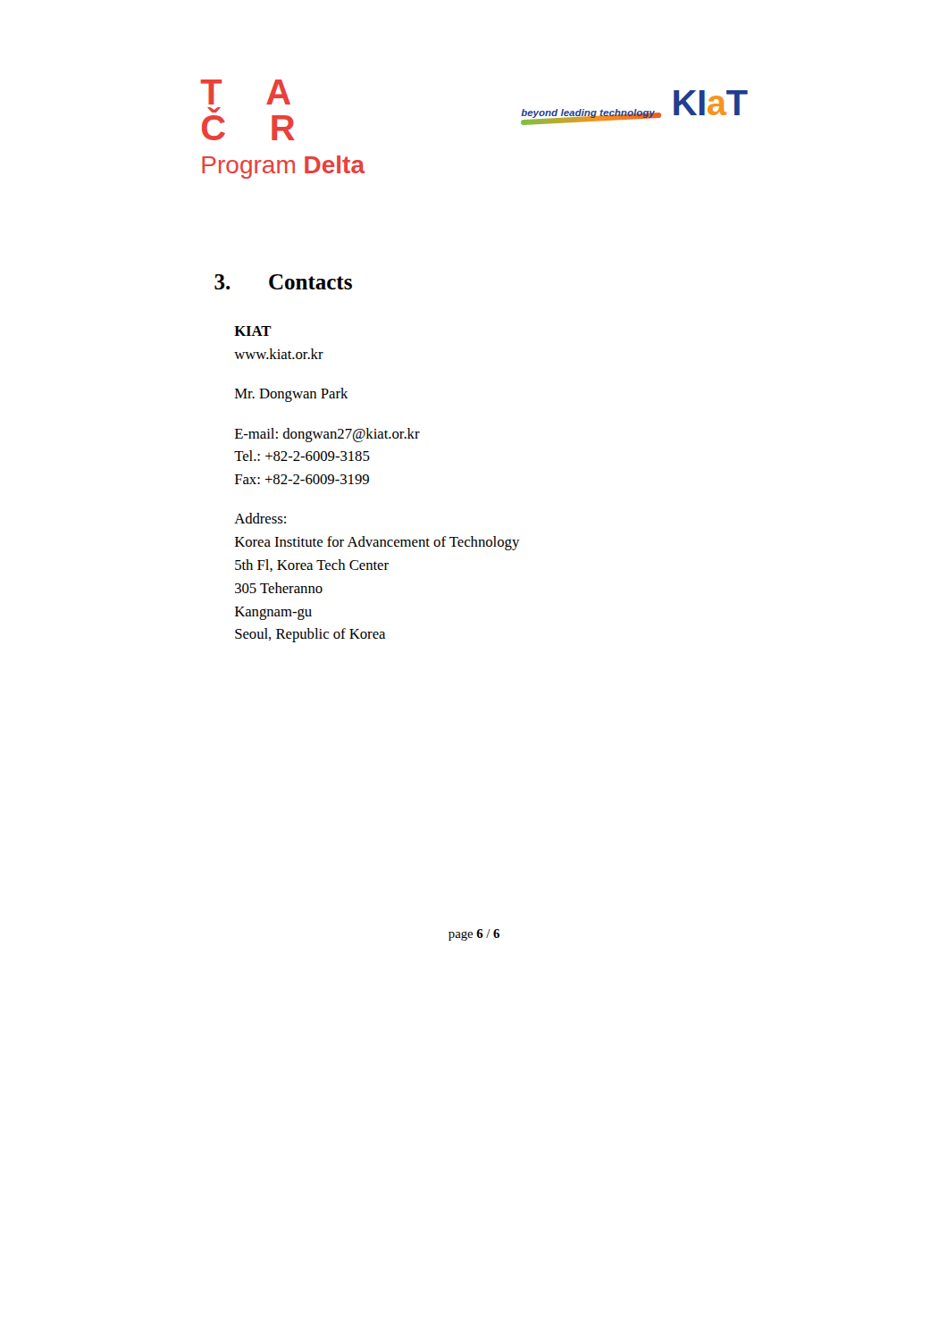T A Č R
Program Delta
beyond leading technology KIa T
3. Contacts
KIAT
www.kiat.or.kr
Mr. Dongwan Park
E-mail: dongwan27@kiat.or.kr
Tel.: +82-2-6009-3185
Fax: +82-2-6009-3199
Address:
Korea Institute for Advancement of Technology
5th Fl, Korea Tech Center
305 Teheranno
Kangnam-gu
Seoul, Republic of Korea
page 6 / 6